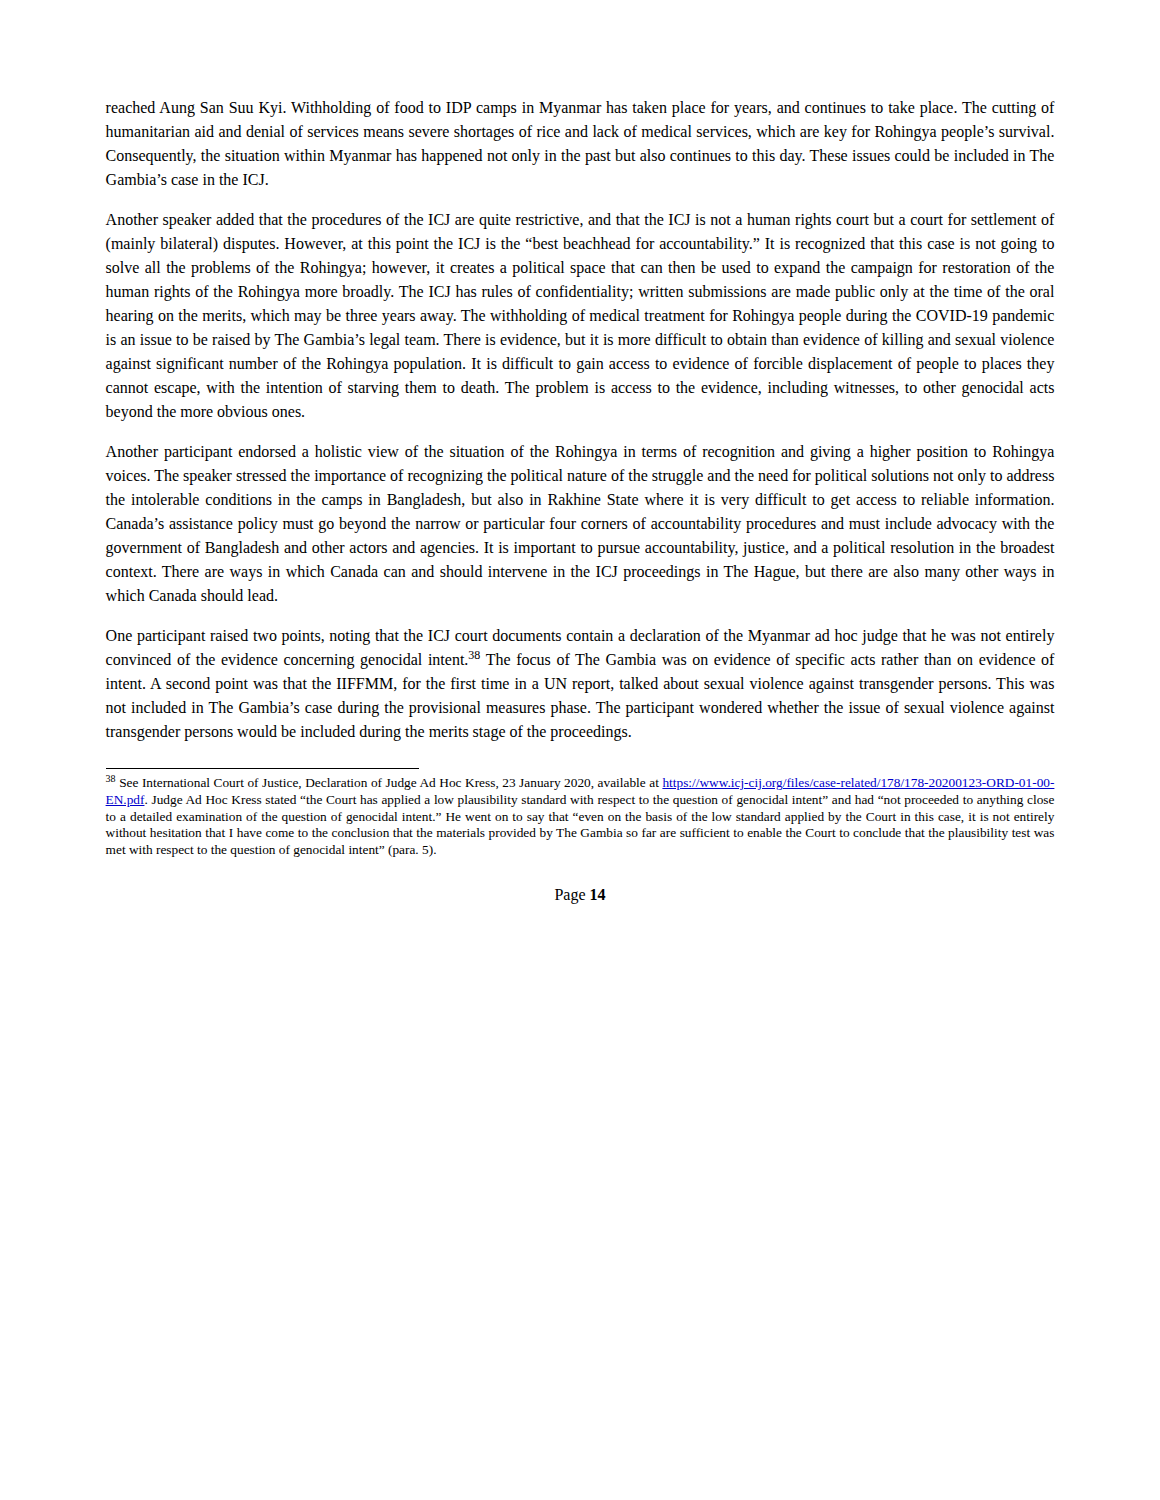reached Aung San Suu Kyi. Withholding of food to IDP camps in Myanmar has taken place for years, and continues to take place. The cutting of humanitarian aid and denial of services means severe shortages of rice and lack of medical services, which are key for Rohingya people’s survival. Consequently, the situation within Myanmar has happened not only in the past but also continues to this day. These issues could be included in The Gambia’s case in the ICJ.
Another speaker added that the procedures of the ICJ are quite restrictive, and that the ICJ is not a human rights court but a court for settlement of (mainly bilateral) disputes. However, at this point the ICJ is the “best beachhead for accountability.” It is recognized that this case is not going to solve all the problems of the Rohingya; however, it creates a political space that can then be used to expand the campaign for restoration of the human rights of the Rohingya more broadly. The ICJ has rules of confidentiality; written submissions are made public only at the time of the oral hearing on the merits, which may be three years away. The withholding of medical treatment for Rohingya people during the COVID-19 pandemic is an issue to be raised by The Gambia’s legal team. There is evidence, but it is more difficult to obtain than evidence of killing and sexual violence against significant number of the Rohingya population. It is difficult to gain access to evidence of forcible displacement of people to places they cannot escape, with the intention of starving them to death. The problem is access to the evidence, including witnesses, to other genocidal acts beyond the more obvious ones.
Another participant endorsed a holistic view of the situation of the Rohingya in terms of recognition and giving a higher position to Rohingya voices. The speaker stressed the importance of recognizing the political nature of the struggle and the need for political solutions not only to address the intolerable conditions in the camps in Bangladesh, but also in Rakhine State where it is very difficult to get access to reliable information. Canada’s assistance policy must go beyond the narrow or particular four corners of accountability procedures and must include advocacy with the government of Bangladesh and other actors and agencies. It is important to pursue accountability, justice, and a political resolution in the broadest context. There are ways in which Canada can and should intervene in the ICJ proceedings in The Hague, but there are also many other ways in which Canada should lead.
One participant raised two points, noting that the ICJ court documents contain a declaration of the Myanmar ad hoc judge that he was not entirely convinced of the evidence concerning genocidal intent.38 The focus of The Gambia was on evidence of specific acts rather than on evidence of intent. A second point was that the IIFFMM, for the first time in a UN report, talked about sexual violence against transgender persons. This was not included in The Gambia’s case during the provisional measures phase. The participant wondered whether the issue of sexual violence against transgender persons would be included during the merits stage of the proceedings.
38 See International Court of Justice, Declaration of Judge Ad Hoc Kress, 23 January 2020, available at https://www.icj-cij.org/files/case-related/178/178-20200123-ORD-01-00-EN.pdf. Judge Ad Hoc Kress stated “the Court has applied a low plausibility standard with respect to the question of genocidal intent” and had “not proceeded to anything close to a detailed examination of the question of genocidal intent.” He went on to say that “even on the basis of the low standard applied by the Court in this case, it is not entirely without hesitation that I have come to the conclusion that the materials provided by The Gambia so far are sufficient to enable the Court to conclude that the plausibility test was met with respect to the question of genocidal intent” (para. 5).
Page 14